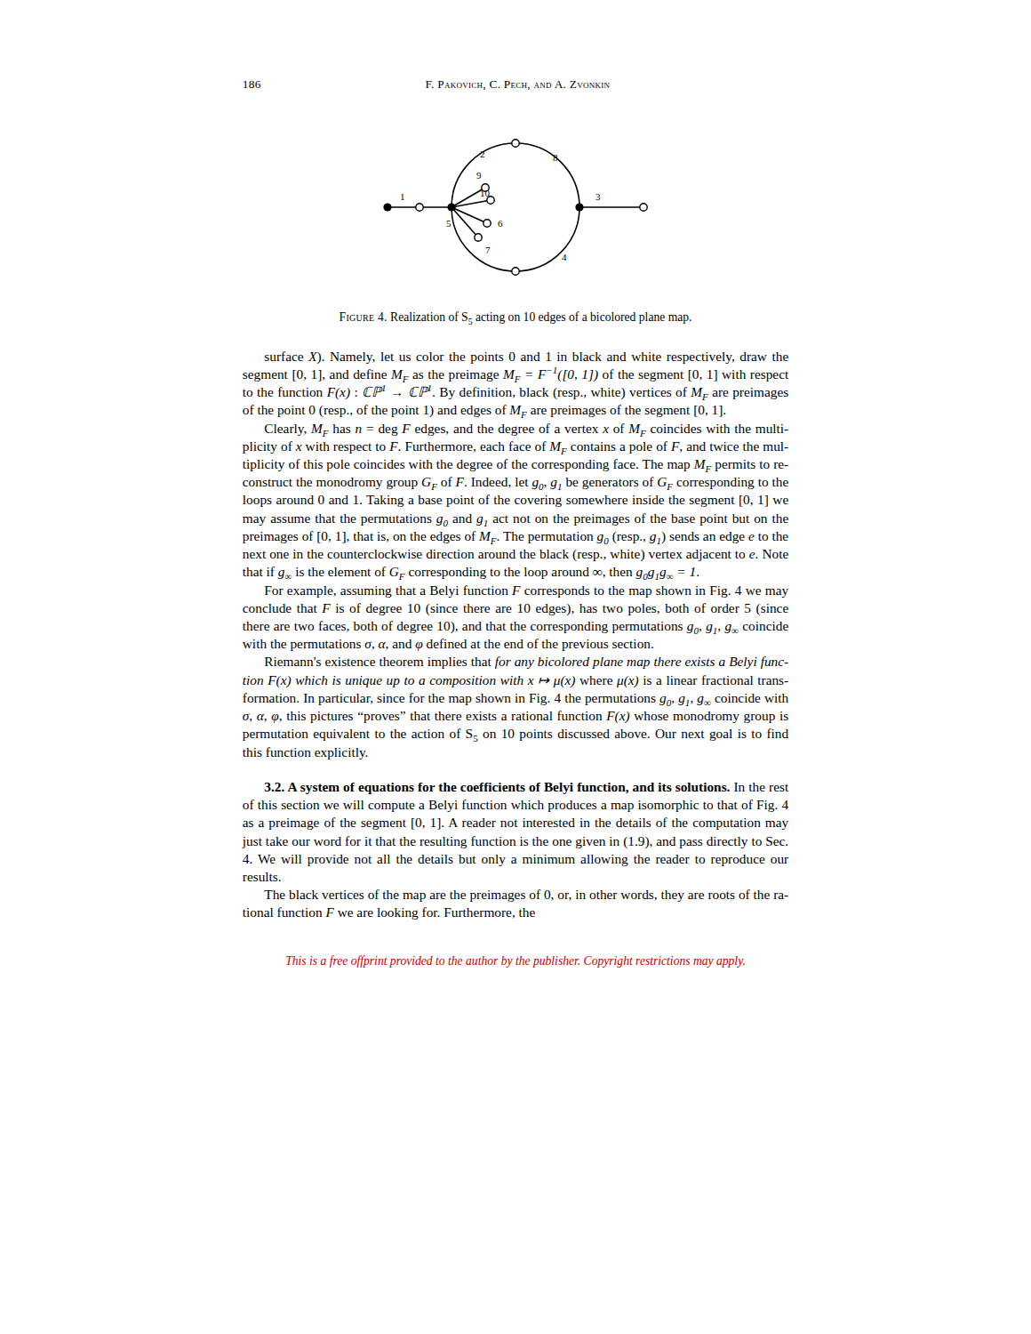186 F. Pakovich, C. Pech, and A. Zvonkin
1 2 3 4 5 6 7 8 9 10
Figure 4. Realization of S5 acting on 10 edges of a bicolored plane map.
surface X). Namely, let us color the points 0 and 1 in black and white respectively, draw the segment [0, 1], and define MF as the preimage MF = F−1([0, 1]) of the segment [0, 1] with respect to the function F(x) : ℂℙ1 → ℂℙ1. By definition, black (resp., white) vertices of MF are preimages of the point 0 (resp., of the point 1) and edges of MF are preimages of the segment [0, 1].
Clearly, MF has n = deg F edges, and the degree of a vertex x of MF coincides with the multiplicity of x with respect to F. Furthermore, each face of MF contains a pole of F, and twice the multiplicity of this pole coincides with the degree of the corresponding face. The map MF permits to reconstruct the monodromy group GF of F. Indeed, let g0, g1 be generators of GF corresponding to the loops around 0 and 1. Taking a base point of the covering somewhere inside the segment [0, 1] we may assume that the permutations g0 and g1 act not on the preimages of the base point but on the preimages of [0, 1], that is, on the edges of MF. The permutation g0 (resp., g1) sends an edge e to the next one in the counterclockwise direction around the black (resp., white) vertex adjacent to e. Note that if g∞ is the element of GF corresponding to the loop around ∞, then g0g1g∞ = 1.
For example, assuming that a Belyi function F corresponds to the map shown in Fig. 4 we may conclude that F is of degree 10 (since there are 10 edges), has two poles, both of order 5 (since there are two faces, both of degree 10), and that the corresponding permutations g0, g1, g∞ coincide with the permutations σ, α, and φ defined at the end of the previous section.
Riemann's existence theorem implies that for any bicolored plane map there exists a Belyi function F(x) which is unique up to a composition with x ↦ μ(x) where μ(x) is a linear fractional transformation. In particular, since for the map shown in Fig. 4 the permutations g0, g1, g∞ coincide with σ, α, φ, this pictures “proves” that there exists a rational function F(x) whose monodromy group is permutation equivalent to the action of S5 on 10 points discussed above. Our next goal is to find this function explicitly.
3.2. A system of equations for the coefficients of Belyi function, and its solutions. In the rest of this section we will compute a Belyi function which produces a map isomorphic to that of Fig. 4 as a preimage of the segment [0, 1]. A reader not interested in the details of the computation may just take our word for it that the resulting function is the one given in (1.9), and pass directly to Sec. 4. We will provide not all the details but only a minimum allowing the reader to reproduce our results.
The black vertices of the map are the preimages of 0, or, in other words, they are roots of the rational function F we are looking for. Furthermore, the
This is a free offprint provided to the author by the publisher. Copyright restrictions may apply.